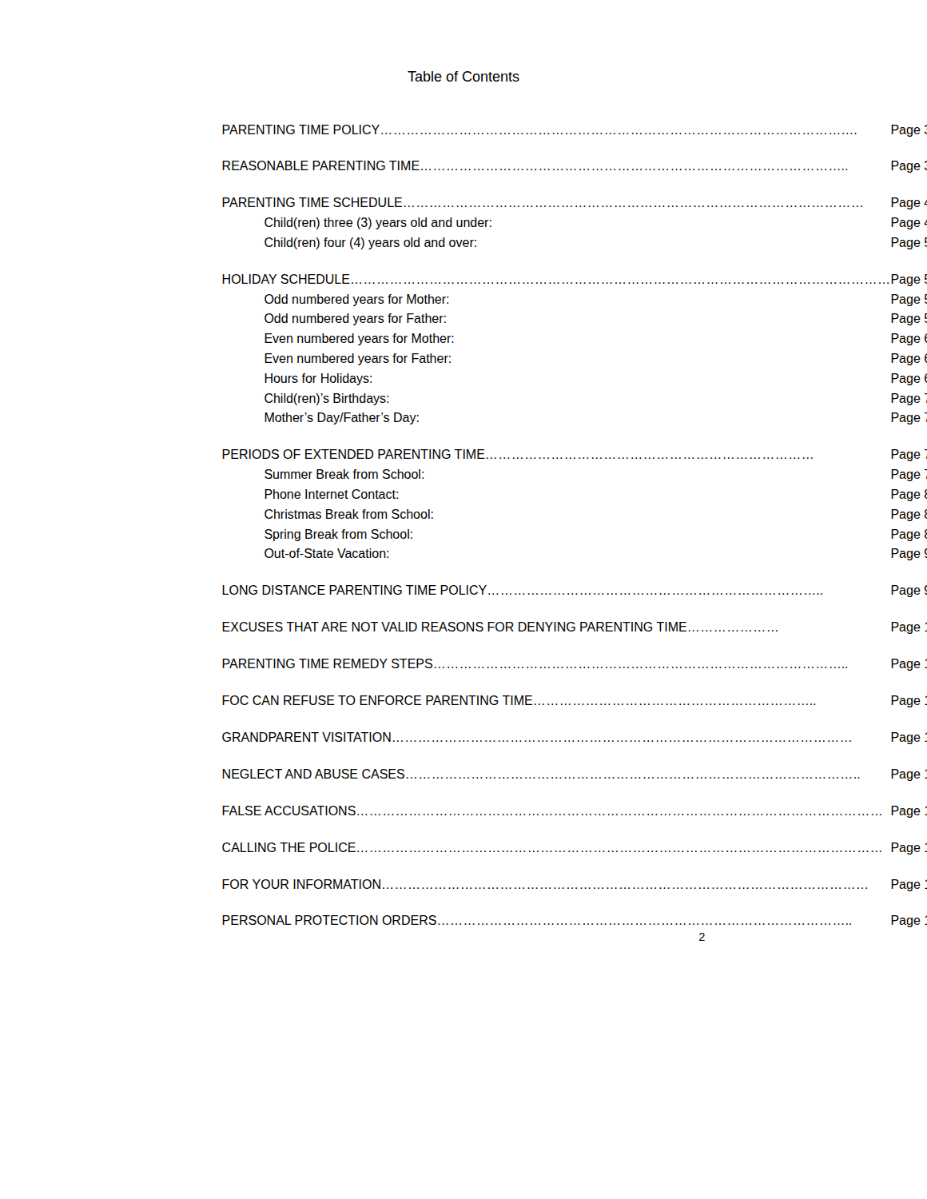Table of Contents
| PARENTING TIME POLICY ………………………………………………………………………………………… ……. | Page 3 |
| REASONABLE PARENTING TIME ………………………………………………………………………………… ….. | Page 3 |
| PARENTING TIME SCHEDULE …………………………………………………………………………………………… | Page 4 |
| Child(ren) three (3) years old and under: | Page 4 |
| Child(ren) four (4) years old and over: | Page 5 |
| HOLIDAY SCHEDULE …………………………………………………………………………………………………………… | Page 5 |
| Odd numbered years for Mother: | Page 5 |
| Odd numbered years for Father: | Page 5 |
| Even numbered years for Mother: | Page 6 |
| Even numbered years for Father: | Page 6 |
| Hours for Holidays: | Page 6 |
| Child(ren)’s Birthdays: | Page 7 |
| Mother’s Day/Father’s Day: | Page 7 |
| PERIODS OF EXTENDED PARENTING TIME ………………………………………………………………… | Page 7 |
| Summer Break from School: | Page 7 |
| Phone Internet Contact: | Page 8 |
| Christmas Break from School: | Page 8 |
| Spring Break from School: | Page 8 |
| Out-of-State Vacation: | Page 9 |
| LONG DISTANCE PARENTING TIME POLICY ……………………………………………………………… ….. | Page 9 |
| EXCUSES THAT ARE NOT VALID REASONS FOR DENYING PARENTING TIME ………………… | Page 10 |
| PARENTING TIME REMEDY STEPS ……………………………………………………………………………… ….. | Page 11 |
| FOC CAN REFUSE TO ENFORCE PARENTING TIME …………………………………………………… ….. | Page 13 |
| GRANDPARENT VISITATION …………………………………………………………………………………………… | Page 13 |
| NEGLECT AND ABUSE CASES ………………………………………………………………………………………… .. | Page 13 |
| FALSE ACCUSATIONS ………………………………………………………………………………………………………… | Page 13 |
| CALLING THE POLICE ………………………………………………………………………………………………………… | Page 13 |
| FOR YOUR INFORMATION ……………………………………………………………………………………………… … | Page 14 |
| PERSONAL PROTECTION ORDERS ……………………………………………………………………………… ….. | Page 15 |
2